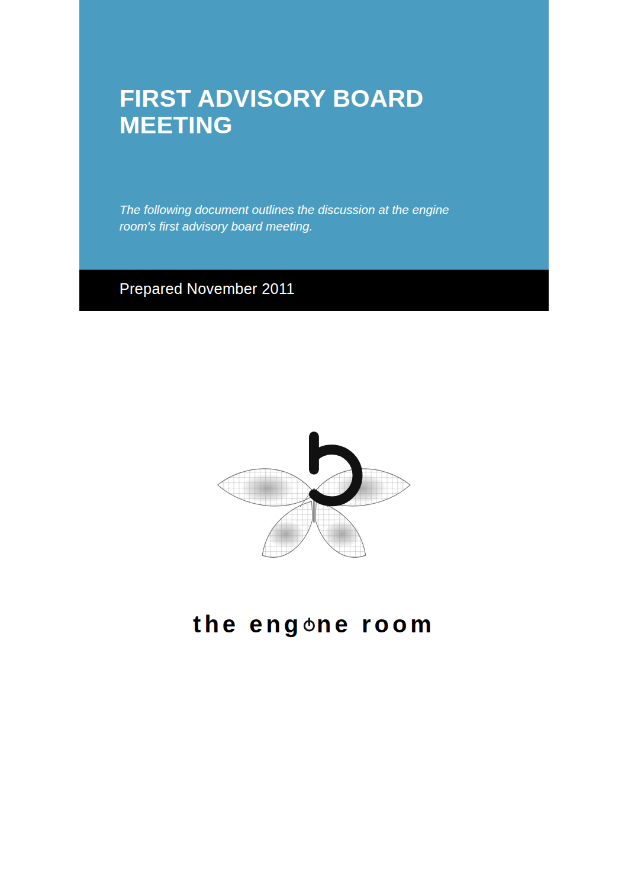FIRST ADVISORY BOARD MEETING
The following document outlines the discussion at the engine room's first advisory board meeting.
Prepared November 2011
the eng ne room